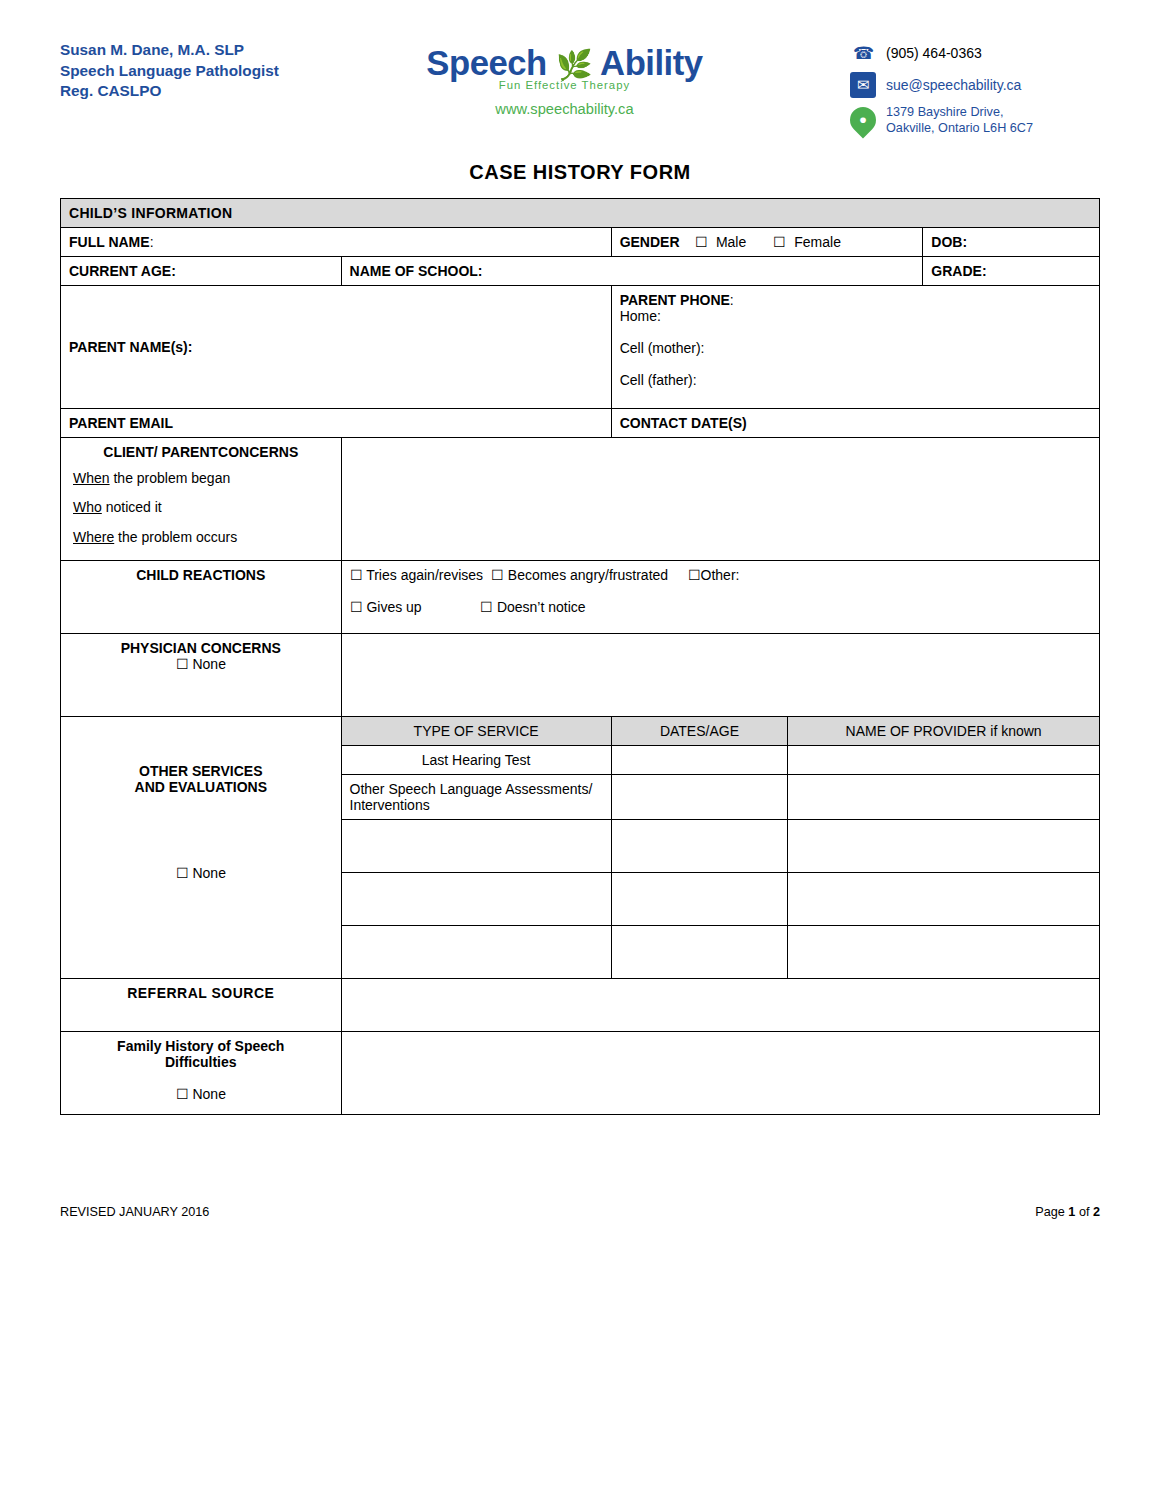Susan M. Dane, M.A. SLP
Speech Language Pathologist
Reg. CASLPO
Speech 🌿 Ability
Fun Effective Therapy
www.speechability.ca
☎ (905) 464-0363
✉ sue@speechability.ca
● 1379 Bayshire Drive,
Oakville, Ontario L6H 6C7
CASE HISTORY FORM
| CHILD’S INFORMATION |
| FULL NAME : | GENDER ☐ Male ☐ Female | DOB: |
| CURRENT AGE: | NAME OF SCHOOL: | GRADE: |
| PARENT NAME(s): | PARENT PHONE : Home: Cell (mother): Cell (father): |
| PARENT EMAIL | CONTACT DATE(S) |
| CLIENT/ PARENTCONCERNS When the problem began Who noticed it Where the problem occurs | |
| CHILD REACTIONS | ☐ Tries again/revises ☐ Becomes angry/frustrated ☐ Other: ☐ Gives up ☐ Doesn’t notice |
| PHYSICIAN CONCERNS ☐ None | |
| OTHER SERVICES AND EVALUATIONS ☐ None | TYPE OF SERVICE | DATES/AGE | NAME OF PROVIDER if known |
| Last Hearing Test | | |
| Other Speech Language Assessments/ Interventions | | |
| REFERRAL SOURCE | |
| Family History of Speech Difficulties ☐ None | |
REVISED JANUARY 2016
Page 1 of 2